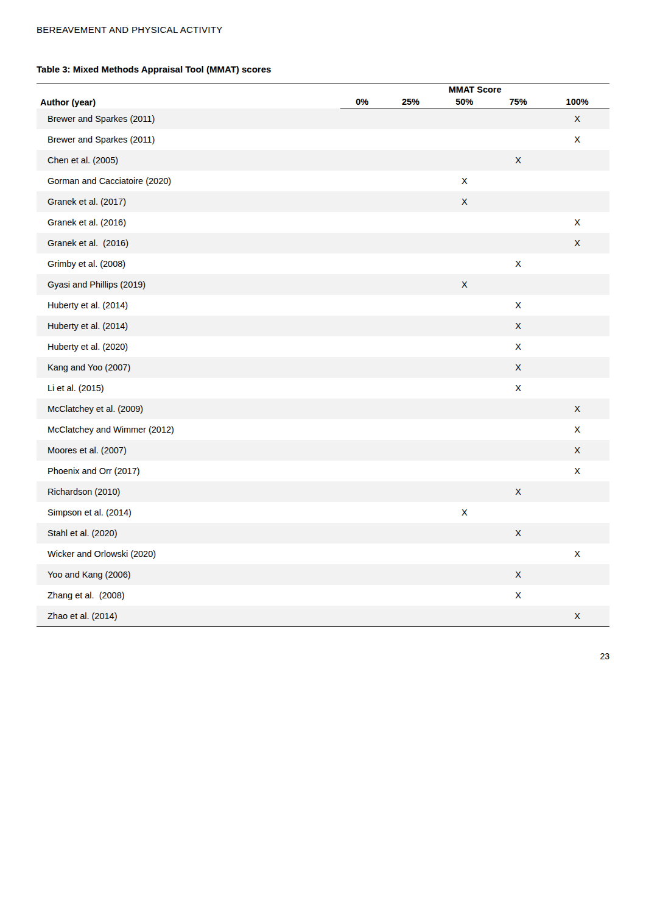BEREAVEMENT AND PHYSICAL ACTIVITY
Table 3: Mixed Methods Appraisal Tool (MMAT) scores
| Author (year) | MMAT Score |
| --- | --- |
| 0% | 25% | 50% | 75% | 100% |
| Brewer and Sparkes (2011) | | | | | X |
| Brewer and Sparkes (2011) | | | | | X |
| Chen et al. (2005) | | | | X | |
| Gorman and Cacciatoire (2020) | | | X | | |
| Granek et al. (2017) | | | X | | |
| Granek et al. (2016) | | | | | X |
| Granek et al. (2016) | | | | | X |
| Grimby et al. (2008) | | | | X | |
| Gyasi and Phillips (2019) | | | X | | |
| Huberty et al. (2014) | | | | X | |
| Huberty et al. (2014) | | | | X | |
| Huberty et al. (2020) | | | | X | |
| Kang and Yoo (2007) | | | | X | |
| Li et al. (2015) | | | | X | |
| McClatchey et al. (2009) | | | | | X |
| McClatchey and Wimmer (2012) | | | | | X |
| Moores et al. (2007) | | | | | X |
| Phoenix and Orr (2017) | | | | | X |
| Richardson (2010) | | | | X | |
| Simpson et al. (2014) | | | X | | |
| Stahl et al. (2020) | | | | X | |
| Wicker and Orlowski (2020) | | | | | X |
| Yoo and Kang (2006) | | | | X | |
| Zhang et al. (2008) | | | | X | |
| Zhao et al. (2014) | | | | | X |
23